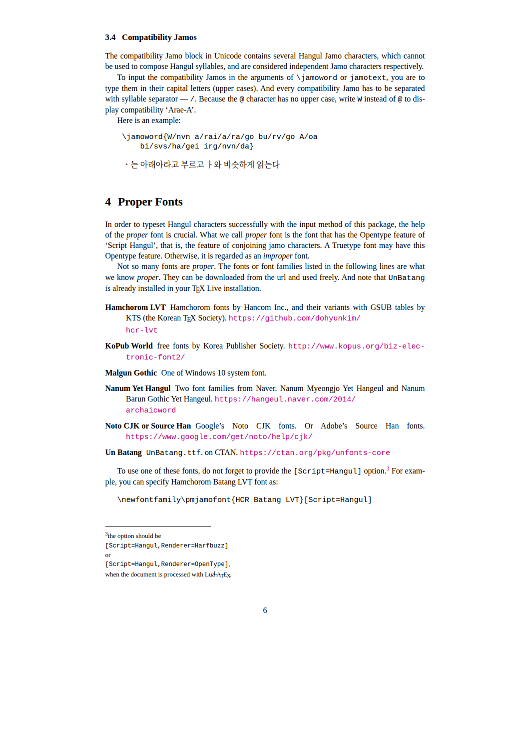3.4 Compatibility Jamos
The compatibility Jamo block in Unicode contains several Hangul Jamo characters, which cannot be used to compose Hangul syllables, and are considered independent Jamo characters respectively.
To input the compatibility Jamos in the arguments of \jamoword or jamotext, you are to type them in their capital letters (upper cases). And every compatibility Jamo has to be separated with syllable separator — /. Because the @ character has no upper case, write W instead of @ to display compatibility ‘Arae-A’.
Here is an example:
\jamoword{W/nvn a/rai/a/ra/go bu/rv/go A/oa
    bi/svs/ha/gei irg/nvn/da}
ㆍ는 아래아라고 부르고 ㅏ와 비슷하게 읽는다
4 Proper Fonts
In order to typeset Hangul characters successfully with the input method of this package, the help of the proper font is crucial. What we call proper font is the font that has the Opentype feature of ‘Script Hangul’, that is, the feature of conjoining jamo characters. A Truetype font may have this Opentype feature. Otherwise, it is regarded as an improper font.
Not so many fonts are proper. The fonts or font families listed in the following lines are what we know proper. They can be downloaded from the url and used freely. And note that UnBatang is already installed in your Te X Live installation.
Hamchorom LVT
Hamchorom fonts by Hancom Inc., and their variants with GSUB tables by KTS (the Korean Te X Society). https://github.com/dohyunkim/
hcr-lvt
KoPub World
free fonts by Korea Publisher Society. http://www.kopus.org/biz-electronic-font2/
Malgun Gothic
One of Windows 10 system font.
Nanum Yet Hangul
Two font families from Naver. Nanum Myeongjo Yet Hangeul and Nanum Barun Gothic Yet Hangeul. https://hangeul.naver.com/2014/
archaicword
Noto CJK or Source Han
Google’s Noto CJK fonts. Or Adobe’s Source Han fonts. https://www.google.com/get/noto/help/cjk/
Un Batang
UnBatang.ttf. on CTAN. https://ctan.org/pkg/unfonts-core
To use one of these fonts, do not forget to provide the [Script=Hangul] option.3 For example, you can specify Hamchorom Batang LVT font as:
\newfontfamily\pmjamofont{HCR Batang LVT}[Script=Hangul]
3the option should be
[Script=Hangul,Renderer=Harfbuzz]
or
[Script=Hangul,Renderer=OpenType],
when the document is processed with LuaLAt Ex.
6